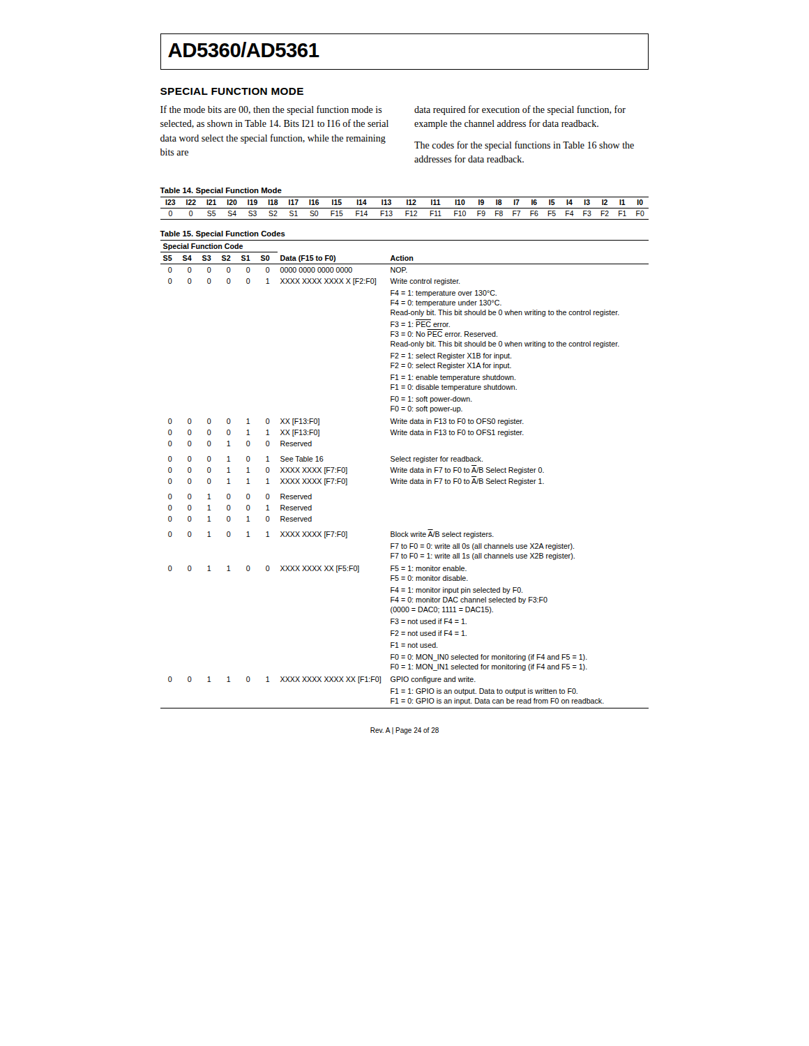AD5360/AD5361
SPECIAL FUNCTION MODE
If the mode bits are 00, then the special function mode is selected, as shown in Table 14. Bits I21 to I16 of the serial data word select the special function, while the remaining bits are
data required for execution of the special function, for example the channel address for data readback.
The codes for the special functions in Table 16 show the addresses for data readback.
Table 14. Special Function Mode
| I23 | I22 | I21 | I20 | I19 | I18 | I17 | I16 | I15 | I14 | I13 | I12 | I11 | I10 | I9 | I8 | I7 | I6 | I5 | I4 | I3 | I2 | I1 | I0 |
| --- | --- | --- | --- | --- | --- | --- | --- | --- | --- | --- | --- | --- | --- | --- | --- | --- | --- | --- | --- | --- | --- | --- | --- |
| 0 | 0 | S5 | S4 | S3 | S2 | S1 | S0 | F15 | F14 | F13 | F12 | F11 | F10 | F9 | F8 | F7 | F6 | F5 | F4 | F3 | F2 | F1 | F0 |
Table 15. Special Function Codes
| Special Function Code | | |
| S5 | S4 | S3 | S2 | S1 | S0 | Data (F15 to F0) | Action |
| 0 | 0 | 0 | 0 | 0 | 0 | 0000 0000 0000 0000 | NOP. |
| 0 | 0 | 0 | 0 | 0 | 1 | XXXX XXXX XXXX X [F2:F0] | Write control register. F4 = 1: temperature over 130°C. F4 = 0: temperature under 130°C. Read-only bit. This bit should be 0 when writing to the control register. F3 = 1: PEC error. F3 = 0: No PEC error. Reserved. Read-only bit. This bit should be 0 when writing to the control register. F2 = 1: select Register X1B for input. F2 = 0: select Register X1A for input. F1 = 1: enable temperature shutdown. F1 = 0: disable temperature shutdown. F0 = 1: soft power-down. F0 = 0: soft power-up. |
| 0 | 0 | 0 | 0 | 1 | 0 | XX [F13:F0] | Write data in F13 to F0 to OFS0 register. |
| 0 | 0 | 0 | 0 | 1 | 1 | XX [F13:F0] | Write data in F13 to F0 to OFS1 register. |
| 0 | 0 | 0 | 1 | 0 | 0 | Reserved | |
| 0 | 0 | 0 | 1 | 0 | 1 | See Table 16 | Select register for readback. |
| 0 | 0 | 0 | 1 | 1 | 0 | XXXX XXXX [F7:F0] | Write data in F7 to F0 to A /B Select Register 0. |
| 0 | 0 | 0 | 1 | 1 | 1 | XXXX XXXX [F7:F0] | Write data in F7 to F0 to A /B Select Register 1. |
| 0 | 0 | 1 | 0 | 0 | 0 | Reserved | |
| 0 | 0 | 1 | 0 | 0 | 1 | Reserved | |
| 0 | 0 | 1 | 0 | 1 | 0 | Reserved | |
| 0 | 0 | 1 | 0 | 1 | 1 | XXXX XXXX [F7:F0] | Block write A /B select registers. F7 to F0 = 0: write all 0s (all channels use X2A register). F7 to F0 = 1: write all 1s (all channels use X2B register). |
| 0 | 0 | 1 | 1 | 0 | 0 | XXXX XXXX XX [F5:F0] | F5 = 1: monitor enable. F5 = 0: monitor disable. F4 = 1: monitor input pin selected by F0. F4 = 0: monitor DAC channel selected by F3:F0 (0000 = DAC0; 1111 = DAC15). F3 = not used if F4 = 1. F2 = not used if F4 = 1. F1 = not used. F0 = 0: MON_IN0 selected for monitoring (if F4 and F5 = 1). F0 = 1: MON_IN1 selected for monitoring (if F4 and F5 = 1). |
| 0 | 0 | 1 | 1 | 0 | 1 | XXXX XXXX XXXX XX [F1:F0] | GPIO configure and write. F1 = 1: GPIO is an output. Data to output is written to F0. F1 = 0: GPIO is an input. Data can be read from F0 on readback. |
Rev. A | Page 24 of 28